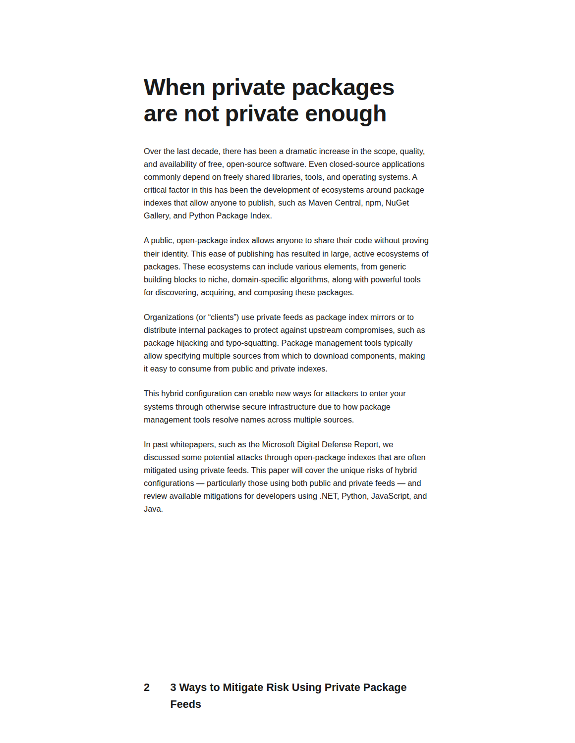When private packages are not private enough
Over the last decade, there has been a dramatic increase in the scope, quality, and availability of free, open-source software. Even closed-source applications commonly depend on freely shared libraries, tools, and operating systems. A critical factor in this has been the development of ecosystems around package indexes that allow anyone to publish, such as Maven Central, npm, NuGet Gallery, and Python Package Index.
A public, open-package index allows anyone to share their code without proving their identity. This ease of publishing has resulted in large, active ecosystems of packages. These ecosystems can include various elements, from generic building blocks to niche, domain-specific algorithms, along with powerful tools for discovering, acquiring, and composing these packages.
Organizations (or “clients”) use private feeds as package index mirrors or to distribute internal packages to protect against upstream compromises, such as package hijacking and typo-squatting. Package management tools typically allow specifying multiple sources from which to download components, making it easy to consume from public and private indexes.
This hybrid configuration can enable new ways for attackers to enter your systems through otherwise secure infrastructure due to how package management tools resolve names across multiple sources.
In past whitepapers, such as the Microsoft Digital Defense Report, we discussed some potential attacks through open-package indexes that are often mitigated using private feeds. This paper will cover the unique risks of hybrid configurations — particularly those using both public and private feeds — and review available mitigations for developers using .NET, Python, JavaScript, and Java.
2 3 Ways to Mitigate Risk Using Private Package Feeds